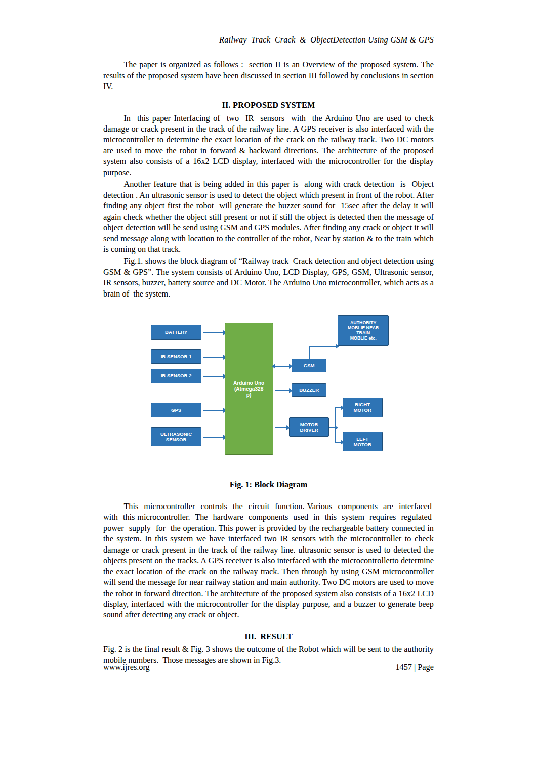Railway Track Crack & ObjectDetection Using GSM & GPS
The paper is organized as follows : section II is an Overview of the proposed system. The results of the proposed system have been discussed in section III followed by conclusions in section IV.
II. PROPOSED SYSTEM
In this paper Interfacing of two IR sensors with the Arduino Uno are used to check damage or crack present in the track of the railway line. A GPS receiver is also interfaced with the microcontroller to determine the exact location of the crack on the railway track. Two DC motors are used to move the robot in forward & backward directions. The architecture of the proposed system also consists of a 16x2 LCD display, interfaced with the microcontroller for the display purpose.
Another feature that is being added in this paper is along with crack detection is Object detection . An ultrasonic sensor is used to detect the object which present in front of the robot. After finding any object first the robot will generate the buzzer sound for 15sec after the delay it will again check whether the object still present or not if still the object is detected then the message of object detection will be send using GSM and GPS modules. After finding any crack or object it will send message along with location to the controller of the robot, Near by station & to the train which is coming on that track.
Fig.1. shows the block diagram of “Railway track Crack detection and object detection using GSM & GPS”. The system consists of Arduino Uno, LCD Display, GPS, GSM, Ultrasonic sensor, IR sensors, buzzer, battery source and DC Motor. The Arduino Uno microcontroller, which acts as a brain of the system.
BATTERY
IR SENSOR 1
IR SENSOR 2
GPS
ULTRASONIC
SENSOR
Arduino Uno
(Atmega328
p)
GSM
BUZZER
MOTOR
DRIVER
AUTHORITY
MOBLIE NEAR
TRAIN
MOBLIE etc.
RIGHT
MOTOR
LEFT
MOTOR
Fig. 1: Block Diagram
This microcontroller controls the circuit function. Various components are interfaced with this microcontroller. The hardware components used in this system requires regulated power supply for the operation. This power is provided by the rechargeable battery connected in the system. In this system we have interfaced two IR sensors with the microcontroller to check damage or crack present in the track of the railway line. ultrasonic sensor is used to detected the objects present on the tracks. A GPS receiver is also interfaced with the microcontrollerto determine the exact location of the crack on the railway track. Then through by using GSM microcontroller will send the message for near railway station and main authority. Two DC motors are used to move the robot in forward direction. The architecture of the proposed system also consists of a 16x2 LCD display, interfaced with the microcontroller for the display purpose, and a buzzer to generate beep sound after detecting any crack or object.
III. RESULT
Fig. 2 is the final result & Fig. 3 shows the outcome of the Robot which will be sent to the authority mobile numbers. Those messages are shown in Fig.3.
www.ijres.org 1457 | Page